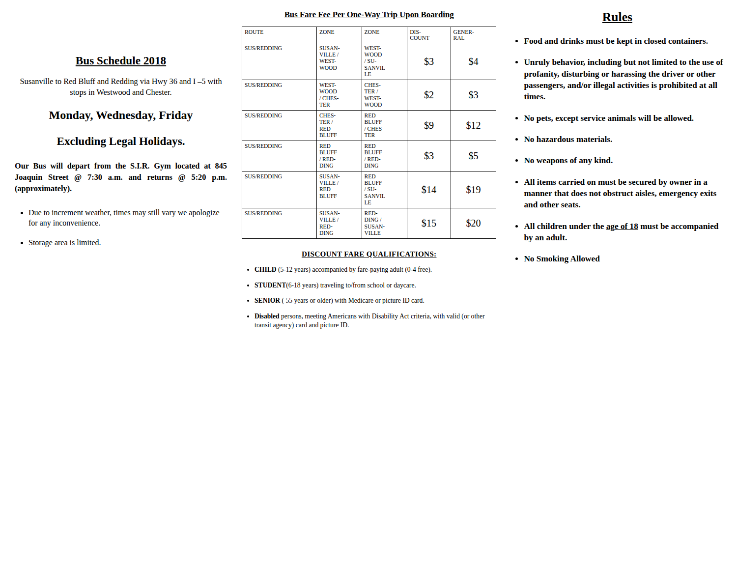Bus Schedule 2018
Susanville to Red Bluff and Redding via Hwy 36 and I –5 with stops in Westwood and Chester.
Monday, Wednesday, Friday
Excluding Legal Holidays.
Our Bus will depart from the S.I.R. Gym located at 845 Joaquin Street @ 7:30 a.m. and returns @ 5:20 p.m. (approximately).
Due to increment weather, times may still vary we apologize for any inconvenience.
Storage area is limited.
Bus Fare Fee Per One-Way Trip Upon Boarding
| Route | Zone | Zone | Dis- count | Gener- ral |
| --- | --- | --- | --- | --- |
| SUS/REDDING | SUSAN- VILLE / WEST- WOOD | WEST- WOOD / SU- SANVIL LE | $3 | $4 |
| SUS/REDDING | WEST- WOOD / CHES- TER | CHES- TER / WEST- WOOD | $2 | $3 |
| SUS/REDDING | CHES- TER / RED BLUFF | RED BLUFF / CHES- TER | $9 | $12 |
| SUS/REDDING | RED BLUFF / RED- DING | RED BLUFF / RED- DING | $3 | $5 |
| SUS/REDDING | SUSAN- VILLE / RED BLUFF | RED BLUFF / SU- SANVIL LE | $14 | $19 |
| SUS/REDDING | SUSAN- VILLE / RED- DING | RED- DING / SUSAN- VILLE | $15 | $20 |
DISCOUNT FARE QUALIFICATIONS:
CHILD (5-12 years) accompanied by fare-paying adult (0-4 free).
STUDENT(6-18 years) traveling to/from school or daycare.
SENIOR ( 55 years or older) with Medicare or picture ID card.
Disabled persons, meeting Americans with Disability Act criteria, with valid (or other transit agency) card and picture ID.
Rules
Food and drinks must be kept in closed containers.
Unruly behavior, including but not limited to the use of profanity, disturbing or harassing the driver or other passengers, and/or illegal activities is prohibited at all times.
No pets, except service animals will be allowed.
No hazardous materials.
No weapons of any kind.
All items carried on must be secured by owner in a manner that does not obstruct aisles, emergency exits and other seats.
All children under the age of 18 must be accompanied by an adult.
No Smoking Allowed